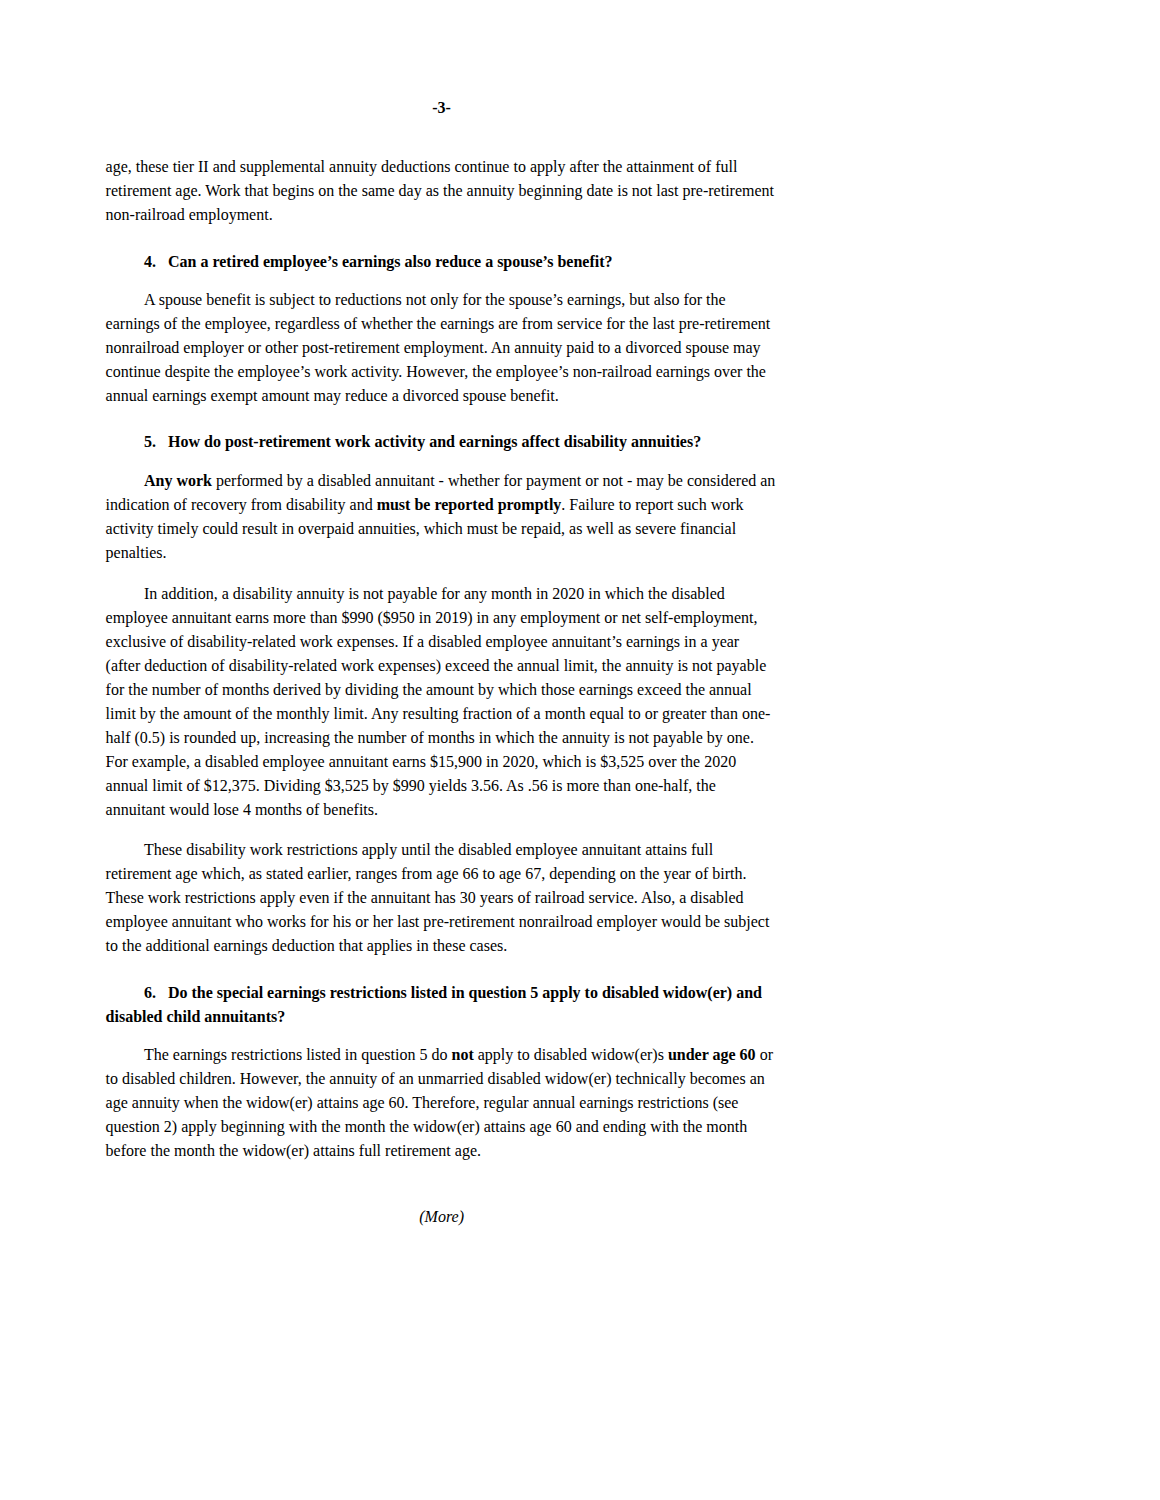-3-
age, these tier II and supplemental annuity deductions continue to apply after the attainment of full retirement age. Work that begins on the same day as the annuity beginning date is not last pre-retirement non-railroad employment.
4. Can a retired employee’s earnings also reduce a spouse’s benefit?
A spouse benefit is subject to reductions not only for the spouse’s earnings, but also for the earnings of the employee, regardless of whether the earnings are from service for the last pre-retirement nonrailroad employer or other post-retirement employment. An annuity paid to a divorced spouse may continue despite the employee’s work activity. However, the employee’s non-railroad earnings over the annual earnings exempt amount may reduce a divorced spouse benefit.
5. How do post-retirement work activity and earnings affect disability annuities?
Any work performed by a disabled annuitant - whether for payment or not - may be considered an indication of recovery from disability and must be reported promptly. Failure to report such work activity timely could result in overpaid annuities, which must be repaid, as well as severe financial penalties.
In addition, a disability annuity is not payable for any month in 2020 in which the disabled employee annuitant earns more than $990 ($950 in 2019) in any employment or net self-employment, exclusive of disability-related work expenses. If a disabled employee annuitant’s earnings in a year (after deduction of disability-related work expenses) exceed the annual limit, the annuity is not payable for the number of months derived by dividing the amount by which those earnings exceed the annual limit by the amount of the monthly limit. Any resulting fraction of a month equal to or greater than one-half (0.5) is rounded up, increasing the number of months in which the annuity is not payable by one. For example, a disabled employee annuitant earns $15,900 in 2020, which is $3,525 over the 2020 annual limit of $12,375. Dividing $3,525 by $990 yields 3.56. As .56 is more than one-half, the annuitant would lose 4 months of benefits.
These disability work restrictions apply until the disabled employee annuitant attains full retirement age which, as stated earlier, ranges from age 66 to age 67, depending on the year of birth. These work restrictions apply even if the annuitant has 30 years of railroad service. Also, a disabled employee annuitant who works for his or her last pre-retirement nonrailroad employer would be subject to the additional earnings deduction that applies in these cases.
6. Do the special earnings restrictions listed in question 5 apply to disabled widow(er) and disabled child annuitants?
The earnings restrictions listed in question 5 do not apply to disabled widow(er)s under age 60 or to disabled children. However, the annuity of an unmarried disabled widow(er) technically becomes an age annuity when the widow(er) attains age 60. Therefore, regular annual earnings restrictions (see question 2) apply beginning with the month the widow(er) attains age 60 and ending with the month before the month the widow(er) attains full retirement age.
(More)